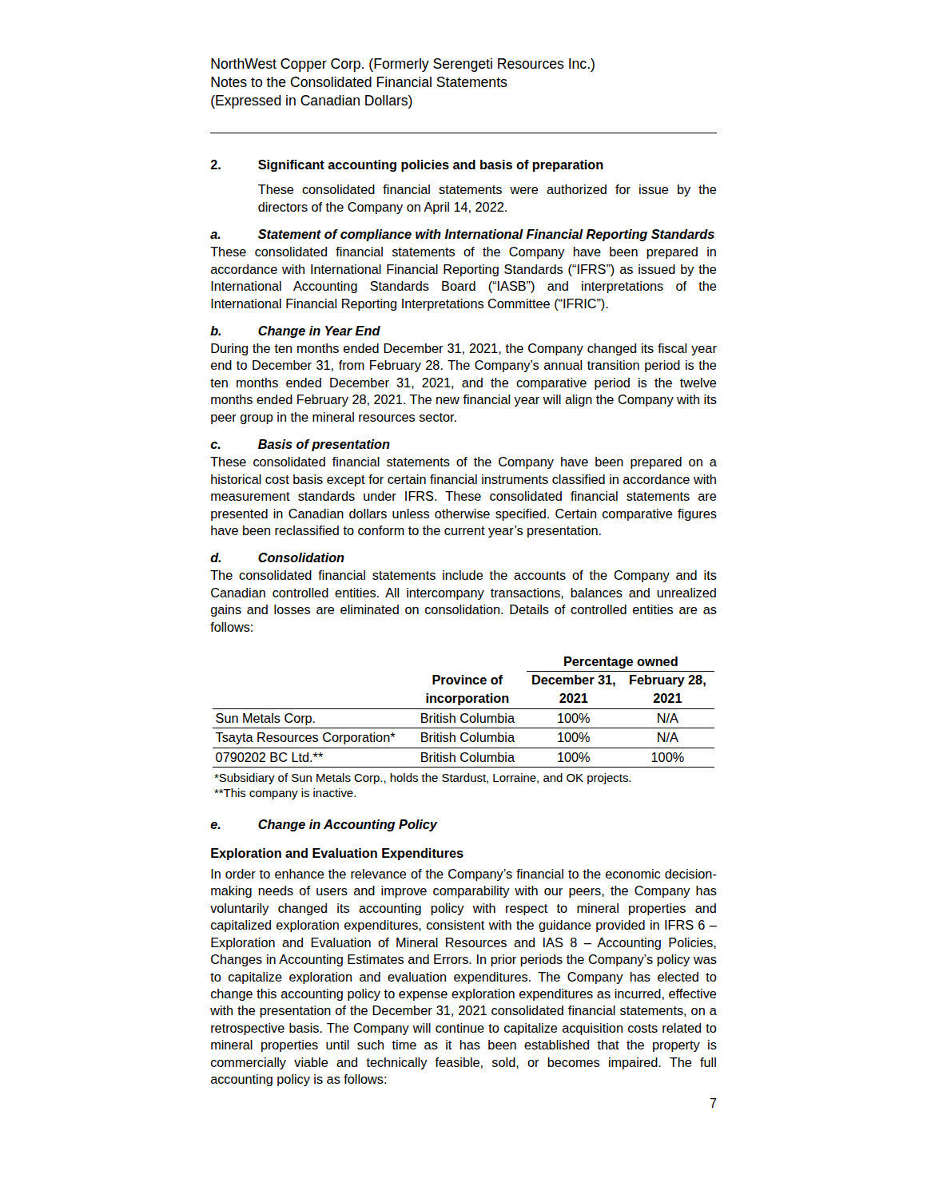NorthWest Copper Corp. (Formerly Serengeti Resources Inc.)
Notes to the Consolidated Financial Statements
(Expressed in Canadian Dollars)
2. Significant accounting policies and basis of preparation
These consolidated financial statements were authorized for issue by the directors of the Company on April 14, 2022.
a. Statement of compliance with International Financial Reporting Standards
These consolidated financial statements of the Company have been prepared in accordance with International Financial Reporting Standards (“IFRS”) as issued by the International Accounting Standards Board (“IASB”) and interpretations of the International Financial Reporting Interpretations Committee (“IFRIC”).
b. Change in Year End
During the ten months ended December 31, 2021, the Company changed its fiscal year end to December 31, from February 28. The Company’s annual transition period is the ten months ended December 31, 2021, and the comparative period is the twelve months ended February 28, 2021. The new financial year will align the Company with its peer group in the mineral resources sector.
c. Basis of presentation
These consolidated financial statements of the Company have been prepared on a historical cost basis except for certain financial instruments classified in accordance with measurement standards under IFRS. These consolidated financial statements are presented in Canadian dollars unless otherwise specified. Certain comparative figures have been reclassified to conform to the current year’s presentation.
d. Consolidation
The consolidated financial statements include the accounts of the Company and its Canadian controlled entities. All intercompany transactions, balances and unrealized gains and losses are eliminated on consolidation. Details of controlled entities are as follows:
| | | Percentage owned |
| --- | --- | --- |
| | Province of | December 31, | February 28, |
| | incorporation | 2021 | 2021 |
| Sun Metals Corp. | British Columbia | 100% | N/A |
| Tsayta Resources Corporation* | British Columbia | 100% | N/A |
| 0790202 BC Ltd.** | British Columbia | 100% | 100% |
*Subsidiary of Sun Metals Corp., holds the Stardust, Lorraine, and OK projects.
**This company is inactive.
e. Change in Accounting Policy
Exploration and Evaluation Expenditures
In order to enhance the relevance of the Company’s financial to the economic decision-making needs of users and improve comparability with our peers, the Company has voluntarily changed its accounting policy with respect to mineral properties and capitalized exploration expenditures, consistent with the guidance provided in IFRS 6 – Exploration and Evaluation of Mineral Resources and IAS 8 – Accounting Policies, Changes in Accounting Estimates and Errors. In prior periods the Company’s policy was to capitalize exploration and evaluation expenditures. The Company has elected to change this accounting policy to expense exploration expenditures as incurred, effective with the presentation of the December 31, 2021 consolidated financial statements, on a retrospective basis. The Company will continue to capitalize acquisition costs related to mineral properties until such time as it has been established that the property is commercially viable and technically feasible, sold, or becomes impaired. The full accounting policy is as follows:
7